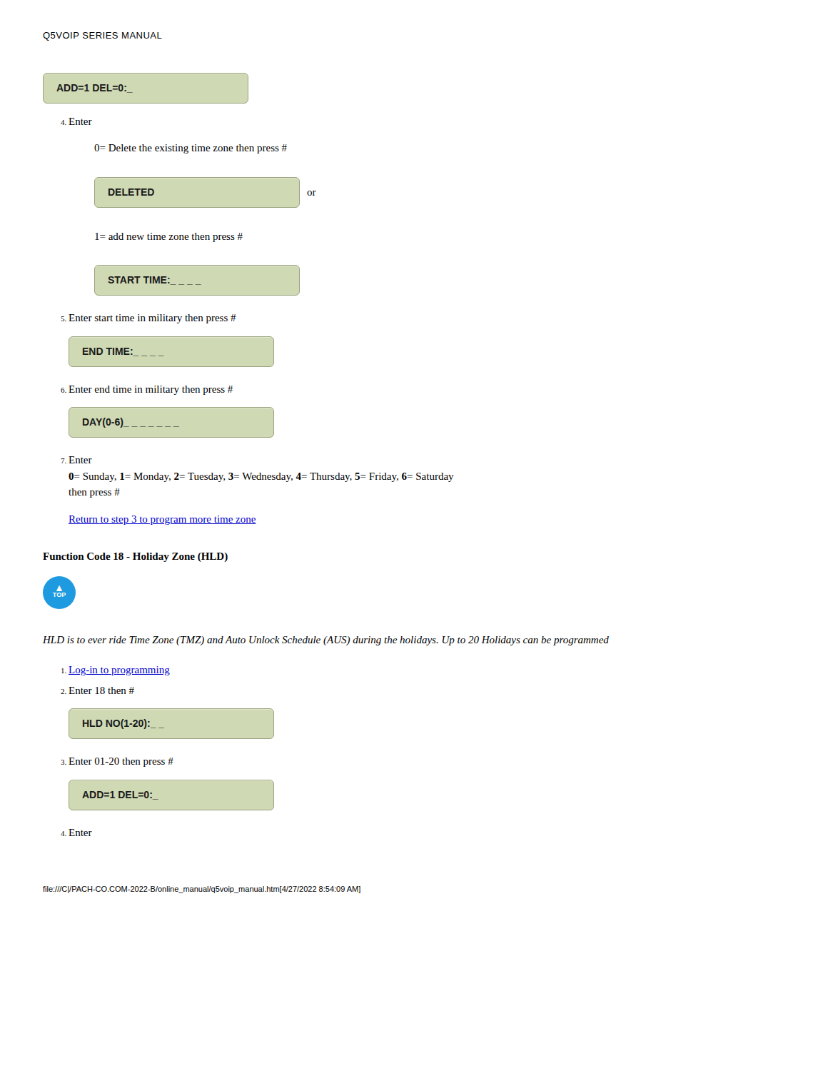Q5VOIP SERIES MANUAL
ADD=1 DEL=0:_
Enter
0= Delete the existing time zone then press #
DELETED
or
1= add new time zone then press #
START TIME:_ _ _ _
Enter start time in military then press #
END TIME:_ _ _ _
Enter end time in military then press #
DAY(0-6)_ _ _ _ _ _ _
Enter
0= Sunday, 1= Monday, 2= Tuesday, 3= Wednesday, 4= Thursday, 5= Friday, 6= Saturday
then press #
Return to step 3 to program more time zone
Function Code 18 - Holiday Zone (HLD)
▲TOP
HLD is to ever ride Time Zone (TMZ) and Auto Unlock Schedule (AUS) during the holidays. Up to 20 Holidays can be programmed
Log-in to programming
Enter 18 then #
HLD NO(1-20):_ _
Enter 01-20 then press #
ADD=1 DEL=0:_
Enter
file:///C|/PACH-CO.COM-2022-B/online_manual/q5voip_manual.htm[4/27/2022 8:54:09 AM]